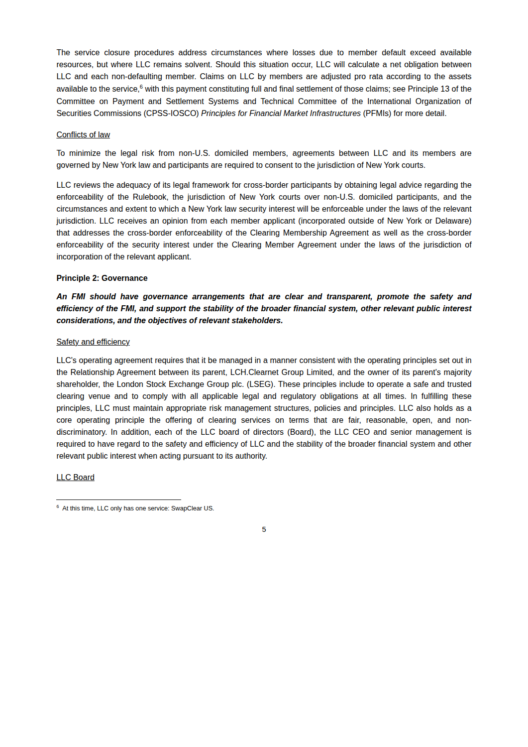The service closure procedures address circumstances where losses due to member default exceed available resources, but where LLC remains solvent. Should this situation occur, LLC will calculate a net obligation between LLC and each non-defaulting member. Claims on LLC by members are adjusted pro rata according to the assets available to the service,6 with this payment constituting full and final settlement of those claims; see Principle 13 of the Committee on Payment and Settlement Systems and Technical Committee of the International Organization of Securities Commissions (CPSS-IOSCO) Principles for Financial Market Infrastructures (PFMIs) for more detail.
Conflicts of law
To minimize the legal risk from non-U.S. domiciled members, agreements between LLC and its members are governed by New York law and participants are required to consent to the jurisdiction of New York courts.
LLC reviews the adequacy of its legal framework for cross-border participants by obtaining legal advice regarding the enforceability of the Rulebook, the jurisdiction of New York courts over non-U.S. domiciled participants, and the circumstances and extent to which a New York law security interest will be enforceable under the laws of the relevant jurisdiction. LLC receives an opinion from each member applicant (incorporated outside of New York or Delaware) that addresses the cross-border enforceability of the Clearing Membership Agreement as well as the cross-border enforceability of the security interest under the Clearing Member Agreement under the laws of the jurisdiction of incorporation of the relevant applicant.
Principle 2: Governance
An FMI should have governance arrangements that are clear and transparent, promote the safety and efficiency of the FMI, and support the stability of the broader financial system, other relevant public interest considerations, and the objectives of relevant stakeholders.
Safety and efficiency
LLC's operating agreement requires that it be managed in a manner consistent with the operating principles set out in the Relationship Agreement between its parent, LCH.Clearnet Group Limited, and the owner of its parent's majority shareholder, the London Stock Exchange Group plc. (LSEG). These principles include to operate a safe and trusted clearing venue and to comply with all applicable legal and regulatory obligations at all times. In fulfilling these principles, LLC must maintain appropriate risk management structures, policies and principles. LLC also holds as a core operating principle the offering of clearing services on terms that are fair, reasonable, open, and non-discriminatory. In addition, each of the LLC board of directors (Board), the LLC CEO and senior management is required to have regard to the safety and efficiency of LLC and the stability of the broader financial system and other relevant public interest when acting pursuant to its authority.
LLC Board
6 At this time, LLC only has one service: SwapClear US.
5